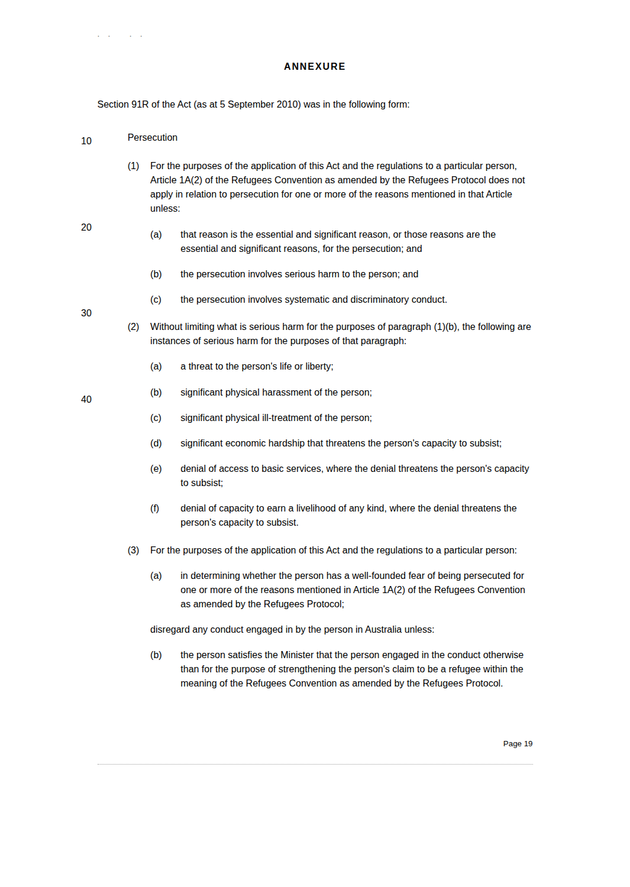. . . .
10 20 30 40
ANNEXURE
Section 91R of the Act (as at 5 September 2010) was in the following form:
Persecution
(1)
For the purposes of the application of this Act and the regulations to a particular person, Article 1A(2) of the Refugees Convention as amended by the Refugees Protocol does not apply in relation to persecution for one or more of the reasons mentioned in that Article unless:
(a) that reason is the essential and significant reason, or those reasons are the essential and significant reasons, for the persecution; and
(b) the persecution involves serious harm to the person; and
(c) the persecution involves systematic and discriminatory conduct.
(2)
Without limiting what is serious harm for the purposes of paragraph (1)(b), the following are instances of serious harm for the purposes of that paragraph:
(a) a threat to the person's life or liberty;
(b) significant physical harassment of the person;
(c) significant physical ill-treatment of the person;
(d) significant economic hardship that threatens the person's capacity to subsist;
(e) denial of access to basic services, where the denial threatens the person's capacity to subsist;
(f) denial of capacity to earn a livelihood of any kind, where the denial threatens the person's capacity to subsist.
(3)
For the purposes of the application of this Act and the regulations to a particular person:
(a) in determining whether the person has a well-founded fear of being persecuted for one or more of the reasons mentioned in Article 1A(2) of the Refugees Convention as amended by the Refugees Protocol;
disregard any conduct engaged in by the person in Australia unless:
(b) the person satisfies the Minister that the person engaged in the conduct otherwise than for the purpose of strengthening the person's claim to be a refugee within the meaning of the Refugees Convention as amended by the Refugees Protocol.
Page 19